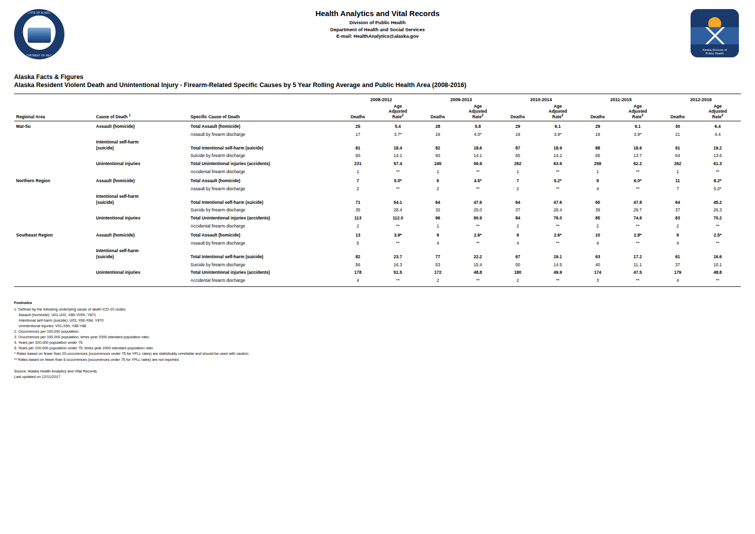STATE OF ALASKA DEPARTMENT OF HEALTH
Health Analytics and Vital Records
Division of Public Health
Department of Health and Social Services
E-mail: HealthAnalytics@alaska.gov
Alaska Division of
Public Health
Alaska Facts & Figures
Alaska Resident Violent Death and Unintentional Injury - Firearm-Related Specific Causes by 5 Year Rolling Average and Public Health Area (2008-2016)
| | | | 2008-2012 | 2009-2013 | 2010-2014 | 2011-2015 | 2012-2016 |
| --- | --- | --- | --- | --- | --- | --- | --- |
| Regional Area | Cause of Death 1 | Specific Cause of Death | Deaths | Age Adjusted Rate 3 | Deaths | Age Adjusted Rate 3 | Deaths | Age Adjusted Rate 3 | Deaths | Age Adjusted Rate 3 | Deaths | Age Adjusted Rate 3 |
| Mat-Su | Assault (homicide) | Total Assault (homicide) | 25 | 5.4 | 28 | 5.8 | 29 | 6.1 | 29 | 6.1 | 30 | 6.4 |
| | | Assault by firearm discharge | 17 | 3.7* | 19 | 4.0* | 19 | 3.9* | 19 | 3.9* | 21 | 4.4 |
| | Intentional self-harm (suicide) | Total Intentional self-harm (suicide) | 81 | 18.4 | 82 | 18.6 | 87 | 18.9 | 88 | 18.6 | 91 | 19.2 |
| | | Suicide by firearm discharge | 60 | 14.1 | 60 | 14.1 | 65 | 14.2 | 65 | 13.7 | 64 | 13.6 |
| | Unintentional injuries | Total Unintentional injuries (accidents) | 231 | 57.4 | 245 | 59.9 | 262 | 63.6 | 259 | 62.2 | 262 | 61.3 |
| | | Accidental firearm discharge | 1 | ** | 1 | ** | 1 | ** | 1 | ** | 1 | ** |
| Northern Region | Assault (homicide) | Total Assault (homicide) | 7 | 5.0* | 6 | 4.5* | 7 | 5.2* | 9 | 6.0* | 11 | 8.2* |
| | | Assault by firearm discharge | 2 | ** | 2 | ** | 2 | ** | 4 | ** | 7 | 5.0* |
| | Intentional self-harm (suicide) | Total Intentional self-harm (suicide) | 71 | 54.1 | 64 | 47.6 | 64 | 47.6 | 65 | 47.8 | 64 | 45.2 |
| | | Suicide by firearm discharge | 35 | 28.4 | 32 | 25.0 | 37 | 28.4 | 39 | 29.7 | 37 | 26.3 |
| | Unintentional injuries | Total Unintentional injuries (accidents) | 113 | 112.0 | 96 | 90.9 | 84 | 76.0 | 85 | 74.6 | 83 | 70.2 |
| | | Accidental firearm discharge | 2 | ** | 1 | ** | 2 | ** | 2 | ** | 2 | ** |
| Southeast Region | Assault (homicide) | Total Assault (homicide) | 13 | 3.9* | 9 | 2.6* | 9 | 2.6* | 10 | 2.8* | 9 | 2.5* |
| | | Assault by firearm discharge | 5 | ** | 4 | ** | 4 | ** | 4 | ** | 4 | ** |
| | Intentional self-harm (suicide) | Total Intentional self-harm (suicide) | 82 | 23.7 | 77 | 22.2 | 67 | 19.1 | 63 | 17.2 | 61 | 16.6 |
| | | Suicide by firearm discharge | 56 | 16.3 | 53 | 15.4 | 50 | 14.5 | 40 | 11.1 | 37 | 10.1 |
| | Unintentional injuries | Total Unintentional injuries (accidents) | 178 | 51.5 | 172 | 48.8 | 180 | 49.9 | 174 | 47.5 | 179 | 48.8 |
| | | Accidental firearm discharge | 4 | ** | 2 | ** | 2 | ** | 3 | ** | 4 | ** |
Footnotes
1. Defined by the following underlying cause of death ICD-10 codes:
Assault (homicide): U01-U02, X85-Y09X, Y871
Intentional self-harm (suicide): U03, X60-X84, Y870
Unintentional injuries: V01-X59, Y85-Y86
2. Occurrences per 100,000 population.
3. Occurrences per 100,000 population, times year 2000 standard population ratio.
4. Years per 100,000 population under 75.
5. Years per 100,000 population under 75, times year 2000 standard population ratio.
* Rates based on fewer than 20 occurrences (occurrences under 75 for YPLL rates) are statistically unreliable and should be used with caution.
** Rates based on fewer than 6 occurrences (occurrences under 75 for YPLL rates) are not reported.
Source: Alaska Health Analytics and Vital Records.
Last updated on 12/11/2017